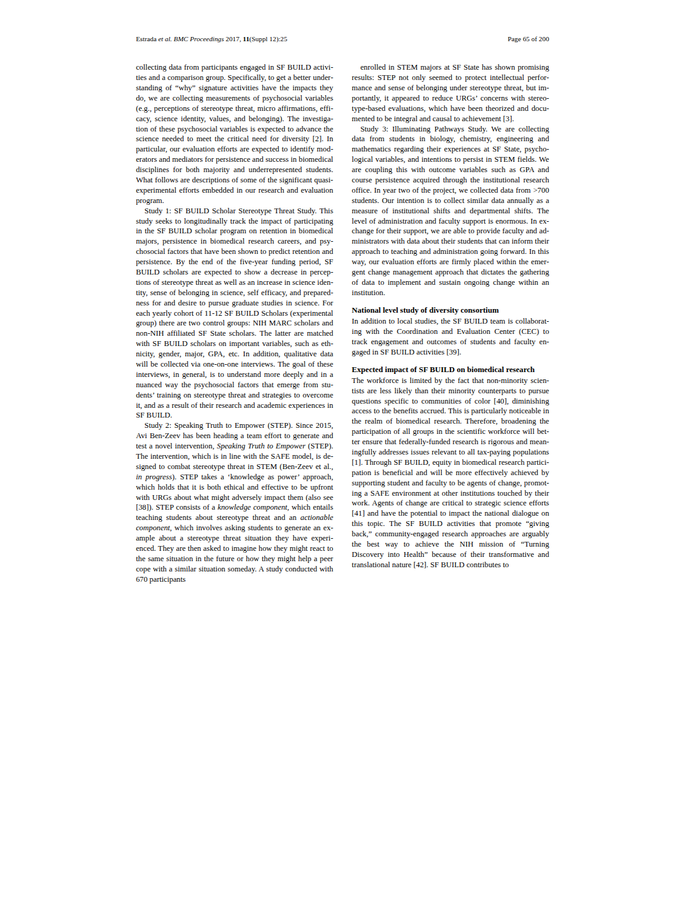Estrada et al. BMC Proceedings 2017, 11(Suppl 12):25 Page 65 of 200
collecting data from participants engaged in SF BUILD activities and a comparison group. Specifically, to get a better understanding of “why” signature activities have the impacts they do, we are collecting measurements of psychosocial variables (e.g., perceptions of stereotype threat, micro affirmations, efficacy, science identity, values, and belonging). The investigation of these psychosocial variables is expected to advance the science needed to meet the critical need for diversity [2]. In particular, our evaluation efforts are expected to identify moderators and mediators for persistence and success in biomedical disciplines for both majority and underrepresented students. What follows are descriptions of some of the significant quasi-experimental efforts embedded in our research and evaluation program.
Study 1: SF BUILD Scholar Stereotype Threat Study. This study seeks to longitudinally track the impact of participating in the SF BUILD scholar program on retention in biomedical majors, persistence in biomedical research careers, and psychosocial factors that have been shown to predict retention and persistence. By the end of the five-year funding period, SF BUILD scholars are expected to show a decrease in perceptions of stereotype threat as well as an increase in science identity, sense of belonging in science, self efficacy, and preparedness for and desire to pursue graduate studies in science. For each yearly cohort of 11-12 SF BUILD Scholars (experimental group) there are two control groups: NIH MARC scholars and non-NIH affiliated SF State scholars. The latter are matched with SF BUILD scholars on important variables, such as ethnicity, gender, major, GPA, etc. In addition, qualitative data will be collected via one-on-one interviews. The goal of these interviews, in general, is to understand more deeply and in a nuanced way the psychosocial factors that emerge from students’ training on stereotype threat and strategies to overcome it, and as a result of their research and academic experiences in SF BUILD.
Study 2: Speaking Truth to Empower (STEP). Since 2015, Avi Ben-Zeev has been heading a team effort to generate and test a novel intervention, Speaking Truth to Empower (STEP). The intervention, which is in line with the SAFE model, is designed to combat stereotype threat in STEM (Ben-Zeev et al., in progress). STEP takes a ‘knowledge as power’ approach, which holds that it is both ethical and effective to be upfront with URGs about what might adversely impact them (also see [38]). STEP consists of a knowledge component, which entails teaching students about stereotype threat and an actionable component, which involves asking students to generate an example about a stereotype threat situation they have experienced. They are then asked to imagine how they might react to the same situation in the future or how they might help a peer cope with a similar situation someday. A study conducted with 670 participants
enrolled in STEM majors at SF State has shown promising results: STEP not only seemed to protect intellectual performance and sense of belonging under stereotype threat, but importantly, it appeared to reduce URGs’ concerns with stereotype-based evaluations, which have been theorized and documented to be integral and causal to achievement [3].
Study 3: Illuminating Pathways Study. We are collecting data from students in biology, chemistry, engineering and mathematics regarding their experiences at SF State, psychological variables, and intentions to persist in STEM fields. We are coupling this with outcome variables such as GPA and course persistence acquired through the institutional research office. In year two of the project, we collected data from >700 students. Our intention is to collect similar data annually as a measure of institutional shifts and departmental shifts. The level of administration and faculty support is enormous. In exchange for their support, we are able to provide faculty and administrators with data about their students that can inform their approach to teaching and administration going forward. In this way, our evaluation efforts are firmly placed within the emergent change management approach that dictates the gathering of data to implement and sustain ongoing change within an institution.
National level study of diversity consortium
In addition to local studies, the SF BUILD team is collaborating with the Coordination and Evaluation Center (CEC) to track engagement and outcomes of students and faculty engaged in SF BUILD activities [39].
Expected impact of SF BUILD on biomedical research
The workforce is limited by the fact that non-minority scientists are less likely than their minority counterparts to pursue questions specific to communities of color [40], diminishing access to the benefits accrued. This is particularly noticeable in the realm of biomedical research. Therefore, broadening the participation of all groups in the scientific workforce will better ensure that federally-funded research is rigorous and meaningfully addresses issues relevant to all tax-paying populations [1]. Through SF BUILD, equity in biomedical research participation is beneficial and will be more effectively achieved by supporting student and faculty to be agents of change, promoting a SAFE environment at other institutions touched by their work. Agents of change are critical to strategic science efforts [41] and have the potential to impact the national dialogue on this topic. The SF BUILD activities that promote “giving back,” community-engaged research approaches are arguably the best way to achieve the NIH mission of “Turning Discovery into Health” because of their transformative and translational nature [42]. SF BUILD contributes to